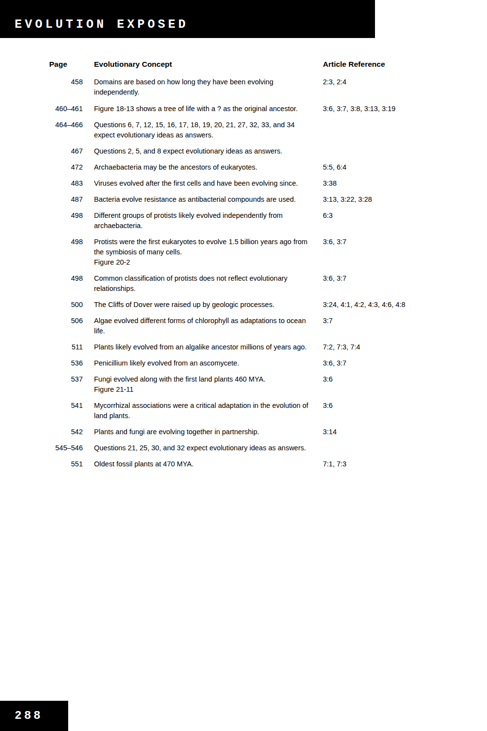EVOLUTION EXPOSED
| Page | Evolutionary Concept | Article Reference |
| --- | --- | --- |
| 458 | Domains are based on how long they have been evolving independently. | 2:3, 2:4 |
| 460–461 | Figure 18-13 shows a tree of life with a ? as the original ancestor. | 3:6, 3:7, 3:8, 3:13, 3:19 |
| 464–466 | Questions 6, 7, 12, 15, 16, 17, 18, 19, 20, 21, 27, 32, 33, and 34 expect evolutionary ideas as answers. | |
| 467 | Questions 2, 5, and 8 expect evolutionary ideas as answers. | |
| 472 | Archaebacteria may be the ancestors of eukaryotes. | 5:5, 6:4 |
| 483 | Viruses evolved after the first cells and have been evolving since. | 3:38 |
| 487 | Bacteria evolve resistance as antibacterial compounds are used. | 3:13, 3:22, 3:28 |
| 498 | Different groups of protists likely evolved independently from archaebacteria. | 6:3 |
| 498 | Protists were the first eukaryotes to evolve 1.5 billion years ago from the symbiosis of many cells. Figure 20-2 | 3:6, 3:7 |
| 498 | Common classification of protists does not reflect evolutionary relationships. | 3:6, 3:7 |
| 500 | The Cliffs of Dover were raised up by geologic processes. | 3:24, 4:1, 4:2, 4:3, 4:6, 4:8 |
| 506 | Algae evolved different forms of chlorophyll as adaptations to ocean life. | 3:7 |
| 511 | Plants likely evolved from an algalike ancestor millions of years ago. | 7:2, 7:3, 7:4 |
| 536 | Penicillium likely evolved from an ascomycete. | 3:6, 3:7 |
| 537 | Fungi evolved along with the first land plants 460 MYA. Figure 21-11 | 3:6 |
| 541 | Mycorrhizal associations were a critical adaptation in the evolution of land plants. | 3:6 |
| 542 | Plants and fungi are evolving together in partnership. | 3:14 |
| 545–546 | Questions 21, 25, 30, and 32 expect evolutionary ideas as answers. | |
| 551 | Oldest fossil plants at 470 MYA. | 7:1, 7:3 |
288